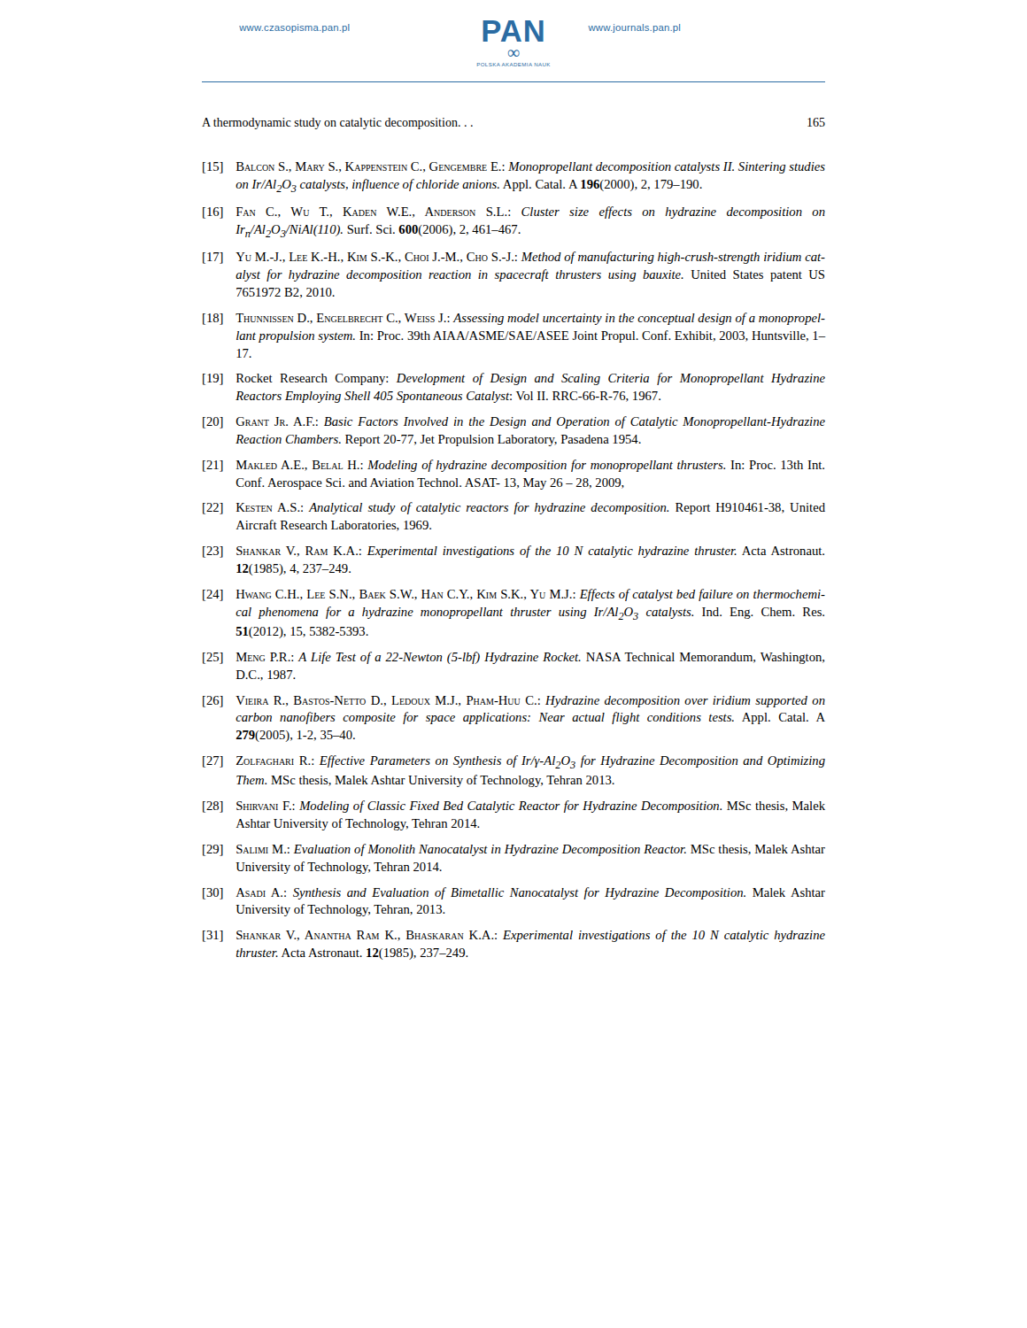www.czasopisma.pan.pl
PAN
∞
POLSKA AKADEMIA NAUK
www.journals.pan.pl
A thermodynamic study on catalytic decomposition. . . 165
[15] Balcon S., Mary S., Kappenstein C., Gengembre E.: Monopropellant decomposition catalysts II. Sintering studies on Ir/Al2O3 catalysts, influence of chloride anions. Appl. Catal. A 196(2000), 2, 179–190.
[16] Fan C., Wu T., Kaden W.E., Anderson S.L.: Cluster size effects on hydrazine decomposition on Irn/Al2O3/NiAl(110). Surf. Sci. 600(2006), 2, 461–467.
[17] Yu M.-J., Lee K.-H., Kim S.-K., Choi J.-M., Cho S.-J.: Method of manufacturing high-crush-strength iridium catalyst for hydrazine decomposition reaction in spacecraft thrusters using bauxite. United States patent US 7651972 B2, 2010.
[18] Thunnissen D., Engelbrecht C., Weiss J.: Assessing model uncertainty in the conceptual design of a monopropellant propulsion system. In: Proc. 39th AIAA/ASME/SAE/ASEE Joint Propul. Conf. Exhibit, 2003, Huntsville, 1–17.
[19] Rocket Research Company: Development of Design and Scaling Criteria for Monopropellant Hydrazine Reactors Employing Shell 405 Spontaneous Catalyst: Vol II. RRC-66-R-76, 1967.
[20] Grant Jr. A.F.: Basic Factors Involved in the Design and Operation of Catalytic Monopropellant-Hydrazine Reaction Chambers. Report 20-77, Jet Propulsion Laboratory, Pasadena 1954.
[21] Makled A.E., Belal H.: Modeling of hydrazine decomposition for monopropellant thrusters. In: Proc. 13th Int. Conf. Aerospace Sci. and Aviation Technol. ASAT- 13, May 26 – 28, 2009,
[22] Kesten A.S.: Analytical study of catalytic reactors for hydrazine decomposition. Report H910461-38, United Aircraft Research Laboratories, 1969.
[23] Shankar V., Ram K.A.: Experimental investigations of the 10 N catalytic hydrazine thruster. Acta Astronaut. 12(1985), 4, 237–249.
[24] Hwang C.H., Lee S.N., Baek S.W., Han C.Y., Kim S.K., Yu M.J.: Effects of catalyst bed failure on thermochemical phenomena for a hydrazine monopropellant thruster using Ir/Al2O3 catalysts. Ind. Eng. Chem. Res. 51(2012), 15, 5382-5393.
[25] Meng P.R.: A Life Test of a 22-Newton (5-lbf) Hydrazine Rocket. NASA Technical Memorandum, Washington, D.C., 1987.
[26] Vieira R., Bastos-Netto D., Ledoux M.J., Pham-Huu C.: Hydrazine decomposition over iridium supported on carbon nanofibers composite for space applications: Near actual flight conditions tests. Appl. Catal. A 279(2005), 1-2, 35–40.
[27] Zolfaghari R.: Effective Parameters on Synthesis of Ir/γ-Al2O3 for Hydrazine Decomposition and Optimizing Them. MSc thesis, Malek Ashtar University of Technology, Tehran 2013.
[28] Shirvani F.: Modeling of Classic Fixed Bed Catalytic Reactor for Hydrazine Decomposition. MSc thesis, Malek Ashtar University of Technology, Tehran 2014.
[29] Salimi M.: Evaluation of Monolith Nanocatalyst in Hydrazine Decomposition Reactor. MSc thesis, Malek Ashtar University of Technology, Tehran 2014.
[30] Asadi A.: Synthesis and Evaluation of Bimetallic Nanocatalyst for Hydrazine Decomposition. Malek Ashtar University of Technology, Tehran, 2013.
[31] Shankar V., Anantha Ram K., Bhaskaran K.A.: Experimental investigations of the 10 N catalytic hydrazine thruster. Acta Astronaut. 12(1985), 237–249.